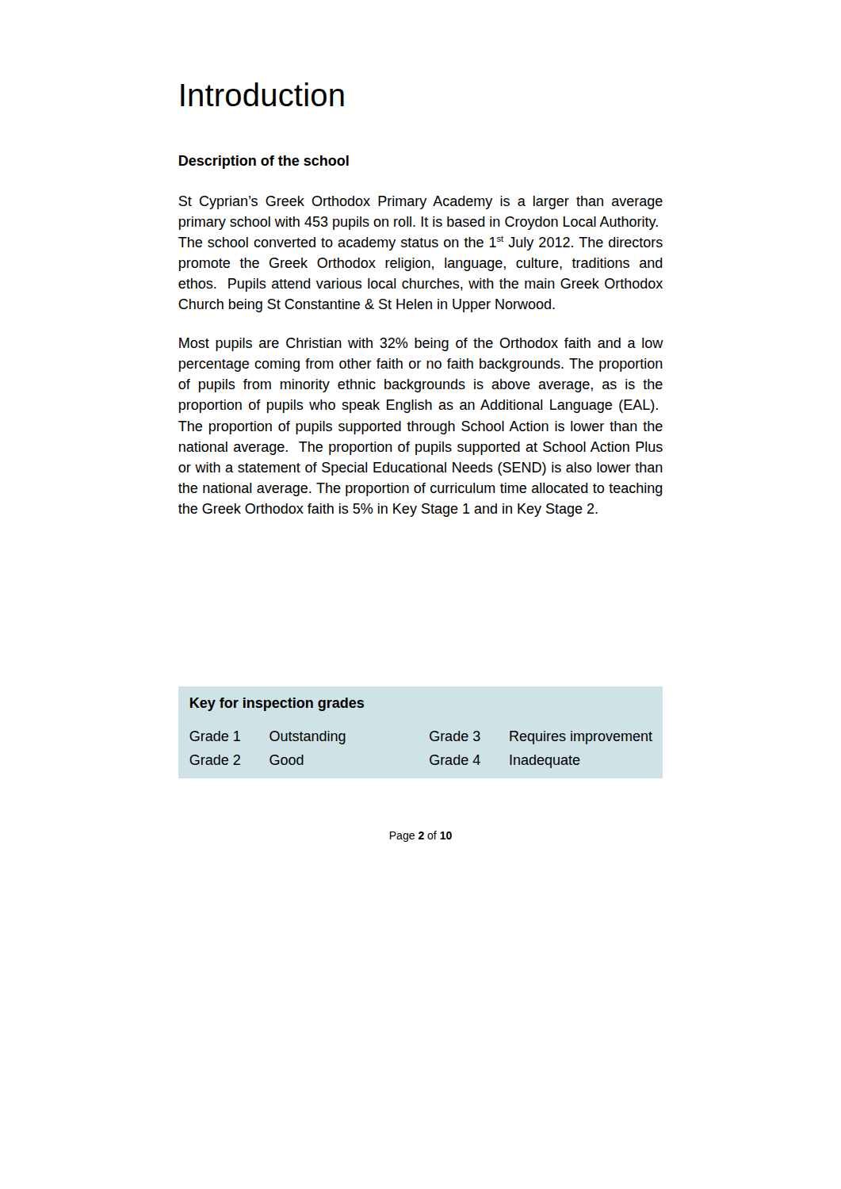Introduction
Description of the school
St Cyprian’s Greek Orthodox Primary Academy is a larger than average primary school with 453 pupils on roll. It is based in Croydon Local Authority. The school converted to academy status on the 1st July 2012. The directors promote the Greek Orthodox religion, language, culture, traditions and ethos. Pupils attend various local churches, with the main Greek Orthodox Church being St Constantine & St Helen in Upper Norwood.
Most pupils are Christian with 32% being of the Orthodox faith and a low percentage coming from other faith or no faith backgrounds. The proportion of pupils from minority ethnic backgrounds is above average, as is the proportion of pupils who speak English as an Additional Language (EAL). The proportion of pupils supported through School Action is lower than the national average. The proportion of pupils supported at School Action Plus or with a statement of Special Educational Needs (SEND) is also lower than the national average. The proportion of curriculum time allocated to teaching the Greek Orthodox faith is 5% in Key Stage 1 and in Key Stage 2.
| Key for inspection grades |
| Grade 1 | Outstanding | Grade 3 | Requires improvement |
| Grade 2 | Good | Grade 4 | Inadequate |
Page 2 of 10